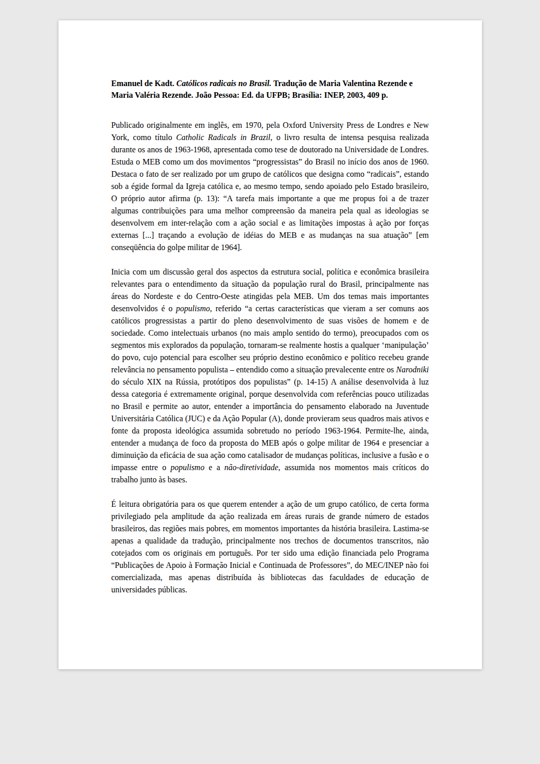Emanuel de Kadt. Católicos radicais no Brasil. Tradução de Maria Valentina Rezende e Maria Valéria Rezende. João Pessoa: Ed. da UFPB; Brasília: INEP, 2003, 409 p.
Publicado originalmente em inglês, em 1970, pela Oxford University Press de Londres e New York, como título Catholic Radicals in Brazil, o livro resulta de intensa pesquisa realizada durante os anos de 1963-1968, apresentada como tese de doutorado na Universidade de Londres. Estuda o MEB como um dos movimentos “progressistas” do Brasil no início dos anos de 1960. Destaca o fato de ser realizado por um grupo de católicos que designa como “radicais”, estando sob a égide formal da Igreja católica e, ao mesmo tempo, sendo apoiado pelo Estado brasileiro, O próprio autor afirma (p. 13): “A tarefa mais importante a que me propus foi a de trazer algumas contribuições para uma melhor compreensão da maneira pela qual as ideologias se desenvolvem em inter-relação com a ação social e as limitações impostas à ação por forças externas [...] traçando a evolução de idéias do MEB e as mudanças na sua atuação” [em conseqüência do golpe militar de 1964].
Inicia com um discussão geral dos aspectos da estrutura social, política e econômica brasileira relevantes para o entendimento da situação da população rural do Brasil, principalmente nas áreas do Nordeste e do Centro-Oeste atingidas pela MEB. Um dos temas mais importantes desenvolvidos é o populismo, referido “a certas características que vieram a ser comuns aos católicos progressistas a partir do pleno desenvolvimento de suas visões de homem e de sociedade. Como intelectuais urbanos (no mais amplo sentido do termo), preocupados com os segmentos mis explorados da população, tornaram-se realmente hostis a qualquer ‘manipulação’ do povo, cujo potencial para escolher seu próprio destino econômico e político recebeu grande relevância no pensamento populista – entendido como a situação prevalecente entre os Narodniki do século XIX na Rússia, protótipos dos populistas” (p. 14-15) A análise desenvolvida à luz dessa categoria é extremamente original, porque desenvolvida com referências pouco utilizadas no Brasil e permite ao autor, entender a importância do pensamento elaborado na Juventude Universitária Católica (JUC) e da Ação Popular (A), donde provieram seus quadros mais ativos e fonte da proposta ideológica assumida sobretudo no período 1963-1964. Permite-lhe, ainda, entender a mudança de foco da proposta do MEB após o golpe militar de 1964 e presenciar a diminuição da eficácia de sua ação como catalisador de mudanças políticas, inclusive a fusão e o impasse entre o populismo e a não-diretividade, assumida nos momentos mais críticos do trabalho junto às bases.
É leitura obrigatória para os que querem entender a ação de um grupo católico, de certa forma privilegiado pela amplitude da ação realizada em áreas rurais de grande número de estados brasileiros, das regiões mais pobres, em momentos importantes da história brasileira. Lastima-se apenas a qualidade da tradução, principalmente nos trechos de documentos transcritos, não cotejados com os originais em português. Por ter sido uma edição financiada pelo Programa “Publicações de Apoio à Formação Inicial e Continuada de Professores”, do MEC/INEP não foi comercializada, mas apenas distribuída às bibliotecas das faculdades de educação de universidades públicas.